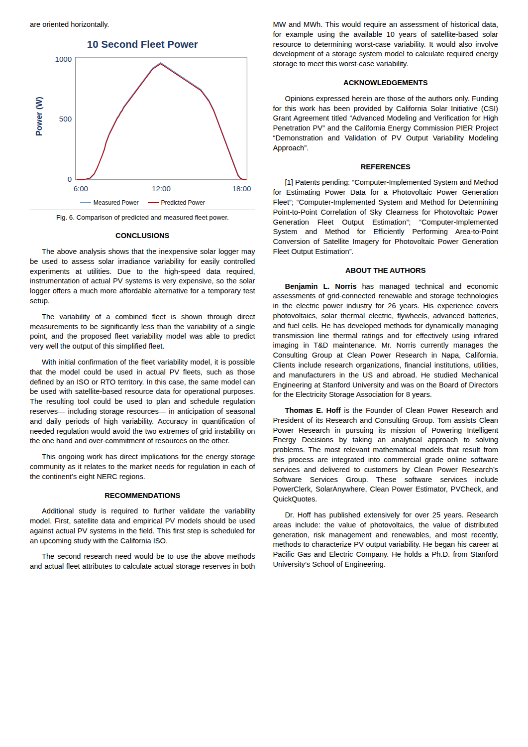are oriented horizontally.
10 Second Fleet Power Power (W) 1000 500 0 6:00 12:00 18:00
Measured Power Predicted Power
Fig. 6. Comparison of predicted and measured fleet power.
Conclusions
The above analysis shows that the inexpensive solar logger may be used to assess solar irradiance variability for easily controlled experiments at utilities. Due to the high-speed data required, instrumentation of actual PV systems is very expensive, so the solar logger offers a much more affordable alternative for a temporary test setup.
The variability of a combined fleet is shown through direct measurements to be significantly less than the variability of a single point, and the proposed fleet variability model was able to predict very well the output of this simplified fleet.
With initial confirmation of the fleet variability model, it is possible that the model could be used in actual PV fleets, such as those defined by an ISO or RTO territory. In this case, the same model can be used with satellite-based resource data for operational purposes. The resulting tool could be used to plan and schedule regulation reserves— including storage resources— in anticipation of seasonal and daily periods of high variability. Accuracy in quantification of needed regulation would avoid the two extremes of grid instability on the one hand and over-commitment of resources on the other.
This ongoing work has direct implications for the energy storage community as it relates to the market needs for regulation in each of the continent’s eight NERC regions.
Recommendations
Additional study is required to further validate the variability model. First, satellite data and empirical PV models should be used against actual PV systems in the field. This first step is scheduled for an upcoming study with the California ISO.
The second research need would be to use the above methods and actual fleet attributes to calculate actual storage reserves in both MW and MWh. This would require an assessment of historical data, for example using the available 10 years of satellite-based solar resource to determining worst-case variability. It would also involve development of a storage system model to calculate required energy storage to meet this worst-case variability.
Acknowledgements
Opinions expressed herein are those of the authors only. Funding for this work has been provided by California Solar Initiative (CSI) Grant Agreement titled “Advanced Modeling and Verification for High Penetration PV” and the California Energy Commission PIER Project “Demonstration and Validation of PV Output Variability Modeling Approach”.
References
[1] Patents pending: “Computer-Implemented System and Method for Estimating Power Data for a Photovoltaic Power Generation Fleet”; “Computer-Implemented System and Method for Determining Point-to-Point Correlation of Sky Clearness for Photovoltaic Power Generation Fleet Output Estimation”; “Computer-Implemented System and Method for Efficiently Performing Area-to-Point Conversion of Satellite Imagery for Photovoltaic Power Generation Fleet Output Estimation”.
About the Authors
Benjamin L. Norris has managed technical and economic assessments of grid-connected renewable and storage technologies in the electric power industry for 26 years. His experience covers photovoltaics, solar thermal electric, flywheels, advanced batteries, and fuel cells. He has developed methods for dynamically managing transmission line thermal ratings and for effectively using infrared imaging in T&D maintenance. Mr. Norris currently manages the Consulting Group at Clean Power Research in Napa, California. Clients include research organizations, financial institutions, utilities, and manufacturers in the US and abroad. He studied Mechanical Engineering at Stanford University and was on the Board of Directors for the Electricity Storage Association for 8 years.
Thomas E. Hoff is the Founder of Clean Power Research and President of its Research and Consulting Group. Tom assists Clean Power Research in pursuing its mission of Powering Intelligent Energy Decisions by taking an analytical approach to solving problems. The most relevant mathematical models that result from this process are integrated into commercial grade online software services and delivered to customers by Clean Power Research’s Software Services Group. These software services include PowerClerk, SolarAnywhere, Clean Power Estimator, PVCheck, and QuickQuotes.
Dr. Hoff has published extensively for over 25 years. Research areas include: the value of photovoltaics, the value of distributed generation, risk management and renewables, and most recently, methods to characterize PV output variability. He began his career at Pacific Gas and Electric Company. He holds a Ph.D. from Stanford University’s School of Engineering.